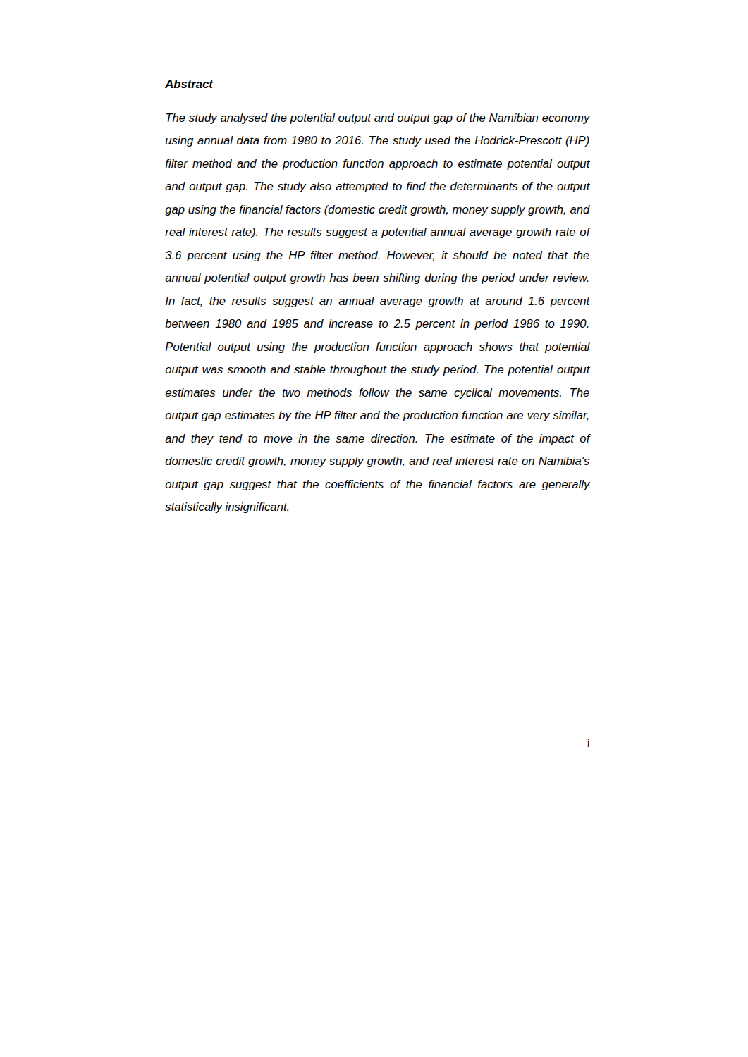Abstract
The study analysed the potential output and output gap of the Namibian economy using annual data from 1980 to 2016. The study used the Hodrick-Prescott (HP) filter method and the production function approach to estimate potential output and output gap. The study also attempted to find the determinants of the output gap using the financial factors (domestic credit growth, money supply growth, and real interest rate). The results suggest a potential annual average growth rate of 3.6 percent using the HP filter method. However, it should be noted that the annual potential output growth has been shifting during the period under review. In fact, the results suggest an annual average growth at around 1.6 percent between 1980 and 1985 and increase to 2.5 percent in period 1986 to 1990. Potential output using the production function approach shows that potential output was smooth and stable throughout the study period. The potential output estimates under the two methods follow the same cyclical movements. The output gap estimates by the HP filter and the production function are very similar, and they tend to move in the same direction. The estimate of the impact of domestic credit growth, money supply growth, and real interest rate on Namibia's output gap suggest that the coefficients of the financial factors are generally statistically insignificant.
i